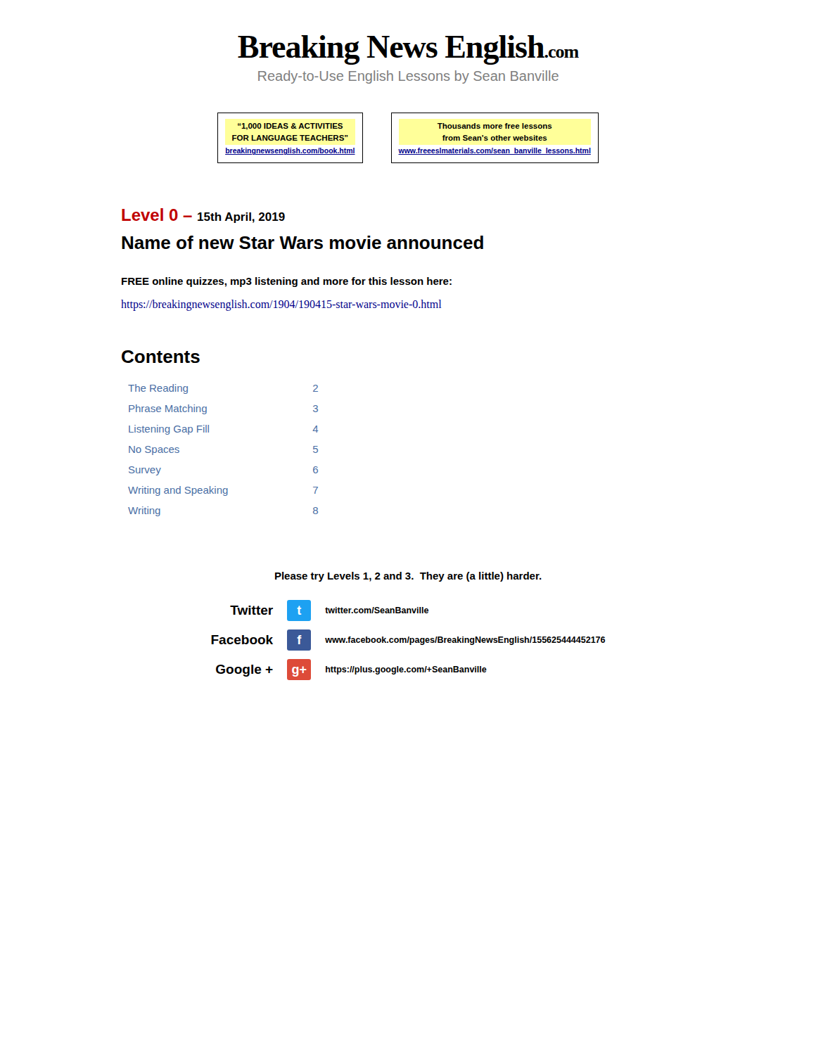Breaking News English.com
Ready-to-Use English Lessons by Sean Banville
“1,000 IDEAS & ACTIVITIES
FOR LANGUAGE TEACHERS” breakingnewsenglish.com/book.html
Thousands more free lessons
from Sean's other websites www.freeeslmaterials.com/sean_banville_lessons.html
Level 0 – 15th April, 2019
Name of new Star Wars movie announced
FREE online quizzes, mp3 listening and more for this lesson here:
https://breakingnewsenglish.com/1904/190415-star-wars-movie-0.html
Contents
| The Reading | 2 |
| Phrase Matching | 3 |
| Listening Gap Fill | 4 |
| No Spaces | 5 |
| Survey | 6 |
| Writing and Speaking | 7 |
| Writing | 8 |
Please try Levels 1, 2 and 3. They are (a little) harder.
| Twitter | t | twitter.com/SeanBanville |
| Facebook | f | www.facebook.com/pages/BreakingNewsEnglish/155625444452176 |
| Google + | g+ | https://plus.google.com/+SeanBanville |